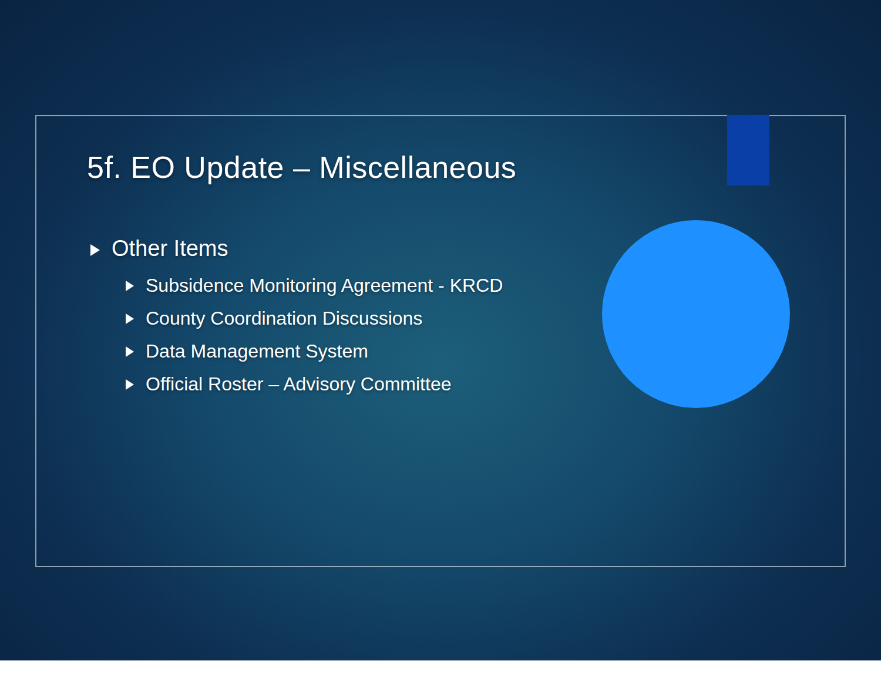5f. EO Update – Miscellaneous
Other Items
Subsidence Monitoring Agreement - KRCD
County Coordination Discussions
Data Management System
Official Roster – Advisory Committee